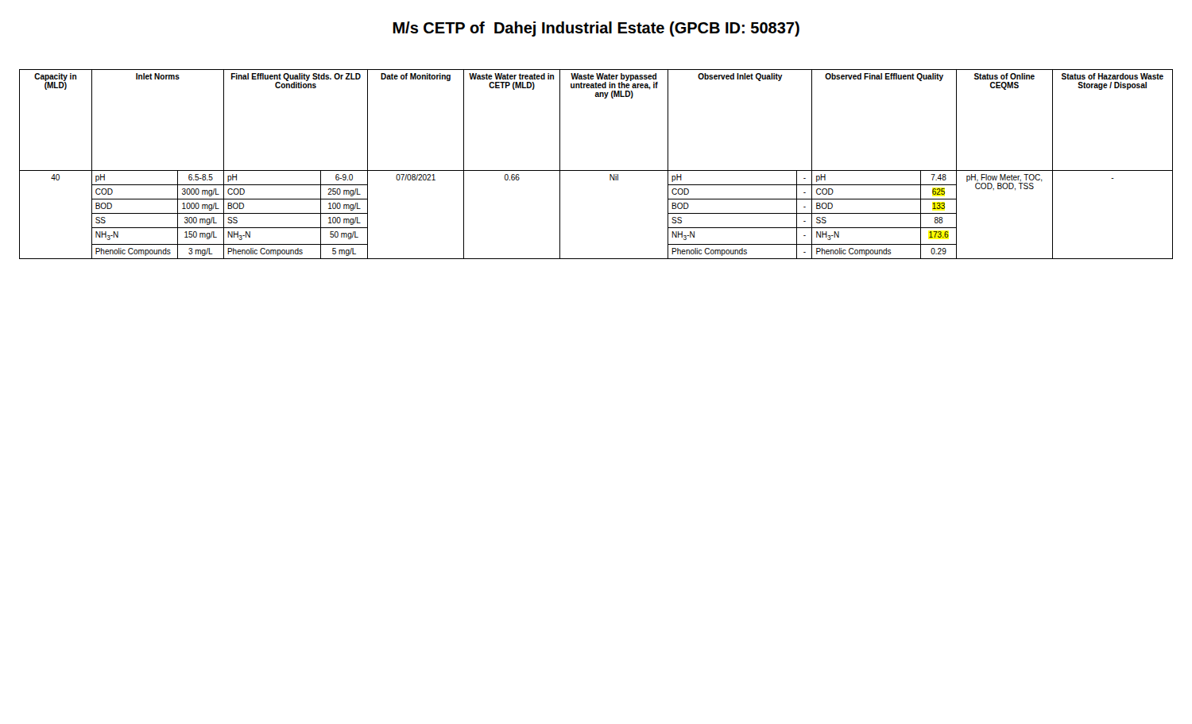M/s CETP of Dahej Industrial Estate (GPCB ID: 50837)
| Capacity in (MLD) | Inlet Norms | Final Effluent Quality Stds. Or ZLD Conditions | Date of Monitoring | Waste Water treated in CETP (MLD) | Waste Water bypassed untreated in the area, if any (MLD) | Observed Inlet Quality | Observed Final Effluent Quality | Status of Online CEQMS | Status of Hazardous Waste Storage / Disposal |
| --- | --- | --- | --- | --- | --- | --- | --- | --- | --- |
| 40 | pH | 6.5-8.5 | pH | 6-9.0 | 07/08/2021 | 0.66 | Nil | pH | - | pH | 7.48 | pH, Flow Meter, TOC, COD, BOD, TSS | - |
| COD | 3000 mg/L | COD | 250 mg/L | COD | - | COD | 625 |
| BOD | 1000 mg/L | BOD | 100 mg/L | BOD | - | BOD | 133 |
| SS | 300 mg/L | SS | 100 mg/L | SS | - | SS | 88 |
| NH 3 -N | 150 mg/L | NH 3 -N | 50 mg/L | NH 3 -N | - | NH 3 -N | 173.6 |
| Phenolic Compounds | 3 mg/L | Phenolic Compounds | 5 mg/L | Phenolic Compounds | - | Phenolic Compounds | 0.29 |